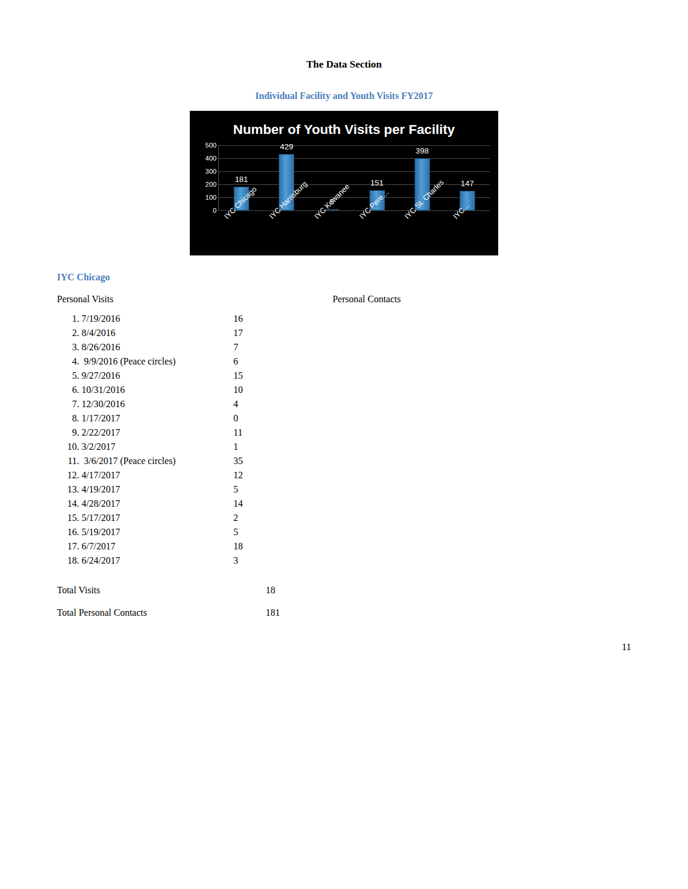The Data Section
Individual Facility and Youth Visits FY2017
Number of Youth Visits per Facility
500 400 300 200 100 0
181
429
5
151
398
147
IYC Chicago IYC Harrisburg IYC Kewanee IYC Pere… IYC St. Charles IYC…
IYC Chicago
Personal Visits
Personal Contacts
7/19/201616
8/4/201617
8/26/20167
9/9/2016 (Peace circles) 6
9/27/201615
10/31/201610
12/30/20164
1/17/20170
2/22/201711
3/2/20171
3/6/2017 (Peace circles) 35
4/17/201712
4/19/20175
4/28/201714
5/17/20172
5/19/20175
6/7/201718
6/24/20173
Total Visits 18
Total Personal Contacts 181
11